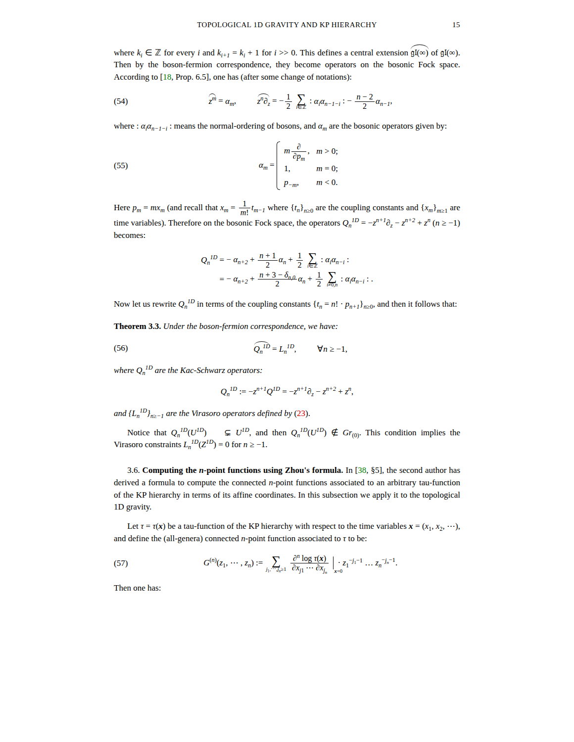TOPOLOGICAL 1D GRAVITY AND KP HIERARCHY 15
where ki ∈ ℤ for every i and ki+1 = ki + 1 for i >> 0. This defines a central extension 𝔤𝔩(∞) of 𝔤𝔩(∞). Then by the boson-fermion correspondence, they become operators on the bosonic Fock space. According to [18, Prop. 6.5], one has (after some change of notations):
(54)
zm = αm, zn∂z = −12 ∑i∈ℤ : αiαn−1−i : − n − 22 αn−1,
where : αiαn−1−i : means the normal-ordering of bosons, and αm are the bosonic operators given by:
(55)
αm =
| m ∂ ∂ p m , | m > 0; |
| 1, | m = 0; |
| p −m , | m < 0. |
Here pm = mxm (and recall that xm = 1 m!tm−1 where {tn}n≥0 are the coupling constants and {xm}m≥1 are time variables). Therefore on the bosonic Fock space, the operators Qn1D = −zn+1∂z − zn+2 + zn (n ≥ −1) becomes:
| Q n 1D = | − α n+2 + n + 1 2 α n + 1 2 ∑ i ∈ℤ : α i α n−i : |
| = | − α n+2 + n + 3 − δ n,0 2 α n + 1 2 ∑ i ≠0, n : α i α n−i : . |
Now let us rewrite Qn1D in terms of the coupling constants {tn = n! · pn+1}n≥0, and then it follows that:
Theorem 3.3. Under the boson-fermion correspondence, we have:
(56)
Qn1D = Ln1D, ∀n ≥ −1,
where Qn1D are the Kac-Schwarz operators:
Qn1D := −zn+1Q1D = −zn+1∂z − zn+2 + zn,
and {Ln1D}n≥−1 are the Virasoro operators defined by (23).
Notice that Qn1D(U1D) ⊊ U1D, and then Qn1D(U1D) ∉ Gr(0). This condition implies the Virasoro constraints Ln1D(Z1D) = 0 for n ≥ −1.
3.6. Computing the n-point functions using Zhou's formula. In [38, §5], the second author has derived a formula to compute the connected n-point functions associated to an arbitrary tau-function of the KP hierarchy in terms of its affine coordinates. In this subsection we apply it to the topological 1D gravity.
Let τ = τ(x) be a tau-function of the KP hierarchy with respect to the time variables x = (x1, x2, ⋯), and define the (all-genera) connected n-point function associated to τ to be:
(57)
G(n)(z1, ⋯ , zn) := ∑j1,⋯,jn≥1 ∂n log τ(x)∂xj1 ⋯ ∂xjn x=0 · z1−j1−1 … zn−jn−1.
Then one has: